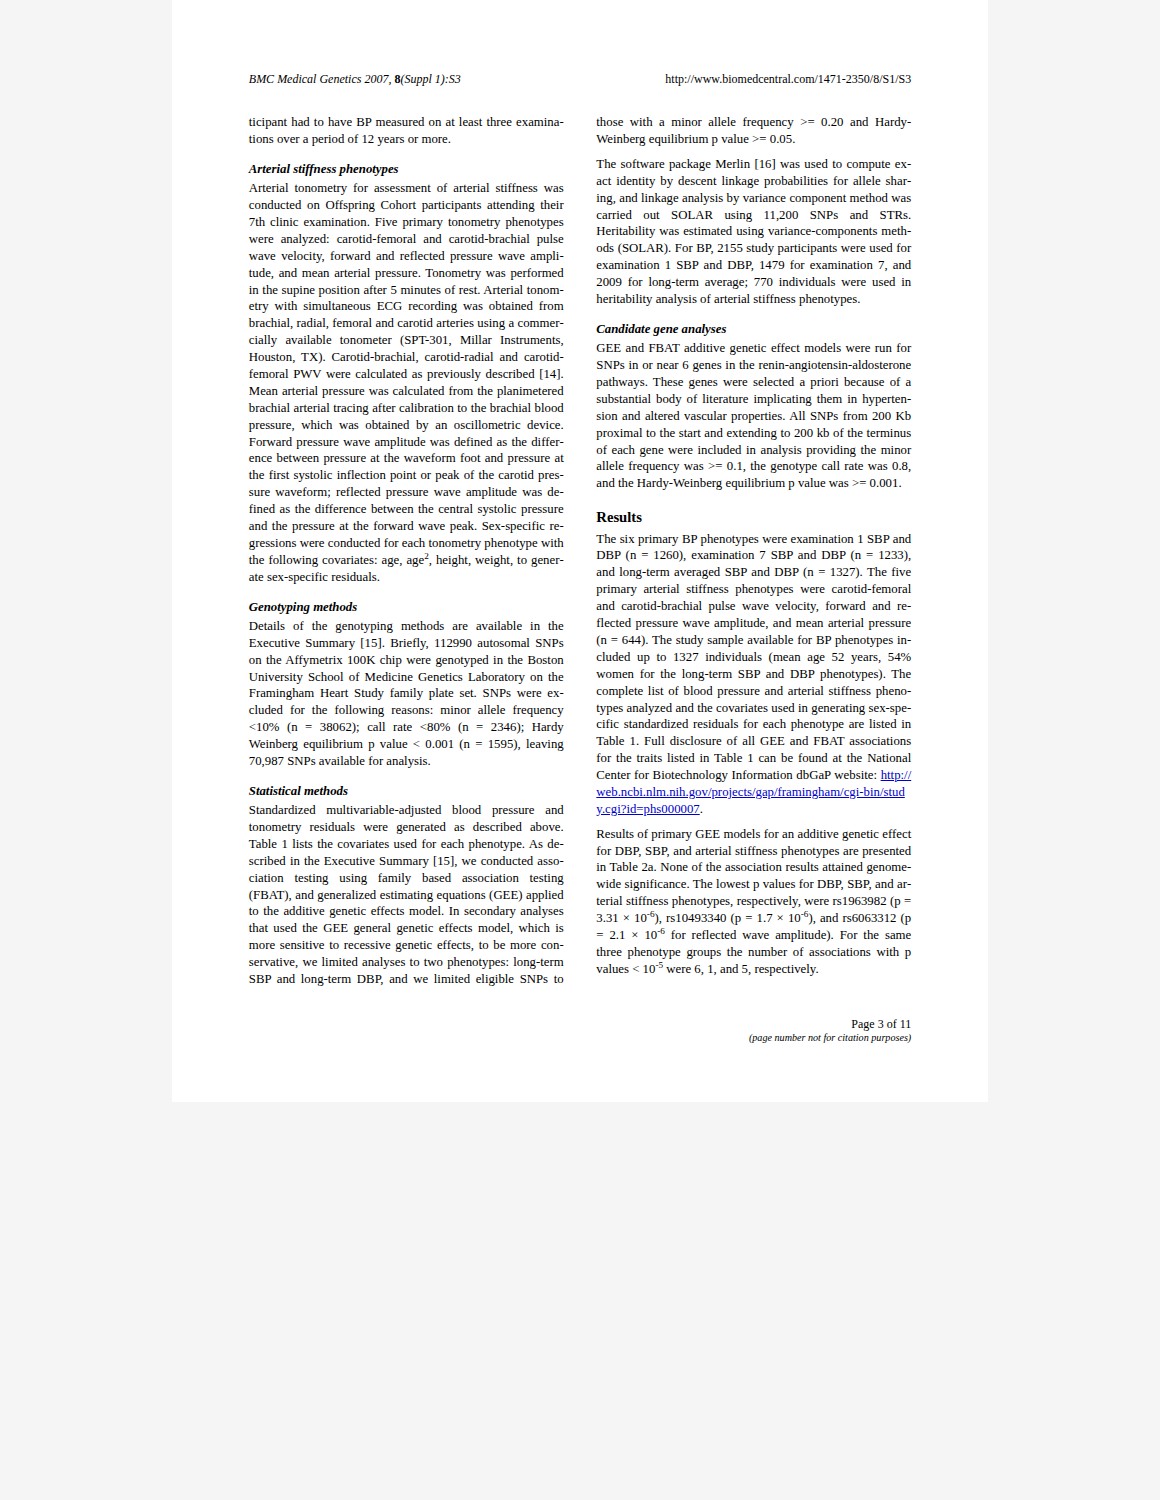BMC Medical Genetics 2007, 8(Suppl 1):S3
http://www.biomedcentral.com/1471-2350/8/S1/S3
ticipant had to have BP measured on at least three examinations over a period of 12 years or more.
Arterial stiffness phenotypes
Arterial tonometry for assessment of arterial stiffness was conducted on Offspring Cohort participants attending their 7th clinic examination. Five primary tonometry phenotypes were analyzed: carotid-femoral and carotid-brachial pulse wave velocity, forward and reflected pressure wave amplitude, and mean arterial pressure. Tonometry was performed in the supine position after 5 minutes of rest. Arterial tonometry with simultaneous ECG recording was obtained from brachial, radial, femoral and carotid arteries using a commercially available tonometer (SPT-301, Millar Instruments, Houston, TX). Carotid-brachial, carotid-radial and carotid-femoral PWV were calculated as previously described [14]. Mean arterial pressure was calculated from the planimetered brachial arterial tracing after calibration to the brachial blood pressure, which was obtained by an oscillometric device. Forward pressure wave amplitude was defined as the difference between pressure at the waveform foot and pressure at the first systolic inflection point or peak of the carotid pressure waveform; reflected pressure wave amplitude was defined as the difference between the central systolic pressure and the pressure at the forward wave peak. Sex-specific regressions were conducted for each tonometry phenotype with the following covariates: age, age2, height, weight, to generate sex-specific residuals.
Genotyping methods
Details of the genotyping methods are available in the Executive Summary [15]. Briefly, 112990 autosomal SNPs on the Affymetrix 100K chip were genotyped in the Boston University School of Medicine Genetics Laboratory on the Framingham Heart Study family plate set. SNPs were excluded for the following reasons: minor allele frequency <10% (n = 38062); call rate <80% (n = 2346); Hardy Weinberg equilibrium p value < 0.001 (n = 1595), leaving 70,987 SNPs available for analysis.
Statistical methods
Standardized multivariable-adjusted blood pressure and tonometry residuals were generated as described above. Table 1 lists the covariates used for each phenotype. As described in the Executive Summary [15], we conducted association testing using family based association testing (FBAT), and generalized estimating equations (GEE) applied to the additive genetic effects model. In secondary analyses that used the GEE general genetic effects model, which is more sensitive to recessive genetic effects, to be more conservative, we limited analyses to two phenotypes: long-term SBP and long-term DBP, and we limited eligible SNPs to those with a minor allele frequency >= 0.20 and Hardy-Weinberg equilibrium p value >= 0.05.
The software package Merlin [16] was used to compute exact identity by descent linkage probabilities for allele sharing, and linkage analysis by variance component method was carried out SOLAR using 11,200 SNPs and STRs. Heritability was estimated using variance-components methods (SOLAR). For BP, 2155 study participants were used for examination 1 SBP and DBP, 1479 for examination 7, and 2009 for long-term average; 770 individuals were used in heritability analysis of arterial stiffness phenotypes.
Candidate gene analyses
GEE and FBAT additive genetic effect models were run for SNPs in or near 6 genes in the renin-angiotensin-aldosterone pathways. These genes were selected a priori because of a substantial body of literature implicating them in hypertension and altered vascular properties. All SNPs from 200 Kb proximal to the start and extending to 200 kb of the terminus of each gene were included in analysis providing the minor allele frequency was >= 0.1, the genotype call rate was 0.8, and the Hardy-Weinberg equilibrium p value was >= 0.001.
Results
The six primary BP phenotypes were examination 1 SBP and DBP (n = 1260), examination 7 SBP and DBP (n = 1233), and long-term averaged SBP and DBP (n = 1327). The five primary arterial stiffness phenotypes were carotid-femoral and carotid-brachial pulse wave velocity, forward and reflected pressure wave amplitude, and mean arterial pressure (n = 644). The study sample available for BP phenotypes included up to 1327 individuals (mean age 52 years, 54% women for the long-term SBP and DBP phenotypes). The complete list of blood pressure and arterial stiffness phenotypes analyzed and the covariates used in generating sex-specific standardized residuals for each phenotype are listed in Table 1. Full disclosure of all GEE and FBAT associations for the traits listed in Table 1 can be found at the National Center for Biotechnology Information dbGaP website: http://web.ncbi.nlm.nih.gov/projects/gap/framingham/cgi-bin/study.cgi?id=phs000007.
Results of primary GEE models for an additive genetic effect for DBP, SBP, and arterial stiffness phenotypes are presented in Table 2a. None of the association results attained genome-wide significance. The lowest p values for DBP, SBP, and arterial stiffness phenotypes, respectively, were rs1963982 (p = 3.31 × 10-6), rs10493340 (p = 1.7 × 10-6), and rs6063312 (p = 2.1 × 10-6 for reflected wave amplitude). For the same three phenotype groups the number of associations with p values < 10-5 were 6, 1, and 5, respectively.
Page 3 of 11
(page number not for citation purposes)